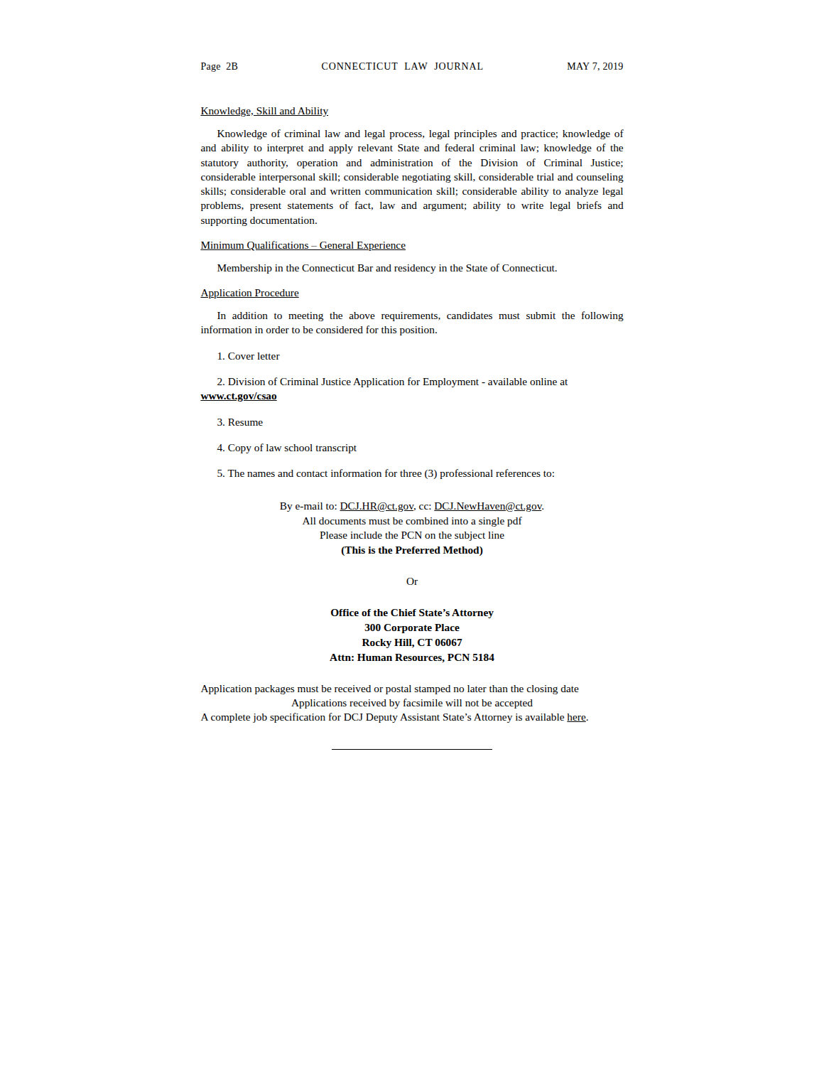Page 2B CONNECTICUT LAW JOURNAL MAY 7, 2019
Knowledge, Skill and Ability
Knowledge of criminal law and legal process, legal principles and practice; knowledge of and ability to interpret and apply relevant State and federal criminal law; knowledge of the statutory authority, operation and administration of the Division of Criminal Justice; considerable interpersonal skill; considerable negotiating skill, considerable trial and counseling skills; considerable oral and written communication skill; considerable ability to analyze legal problems, present statements of fact, law and argument; ability to write legal briefs and supporting documentation.
Minimum Qualifications – General Experience
Membership in the Connecticut Bar and residency in the State of Connecticut.
Application Procedure
In addition to meeting the above requirements, candidates must submit the following information in order to be considered for this position.
1. Cover letter
2. Division of Criminal Justice Application for Employment - available online at www.ct.gov/csao
3. Resume
4. Copy of law school transcript
5. The names and contact information for three (3) professional references to:
By e-mail to: DCJ.HR@ct.gov, cc: DCJ.NewHaven@ct.gov.
All documents must be combined into a single pdf
Please include the PCN on the subject line
(This is the Preferred Method)
Or
Office of the Chief State’s Attorney
300 Corporate Place
Rocky Hill, CT 06067
Attn: Human Resources, PCN 5184
Application packages must be received or postal stamped no later than the closing date
Applications received by facsimile will not be accepted
A complete job specification for DCJ Deputy Assistant State’s Attorney is available here.